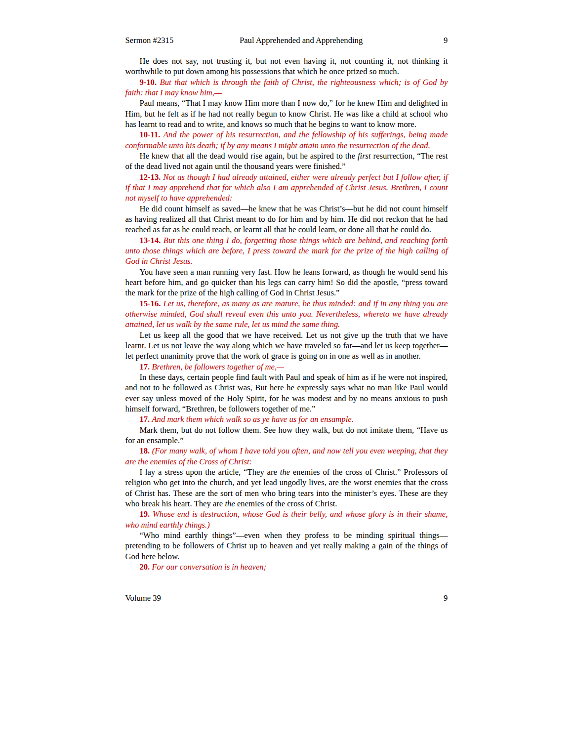Sermon #2315
Paul Apprehended and Apprehending
9
He does not say, not trusting it, but not even having it, not counting it, not thinking it worthwhile to put down among his possessions that which he once prized so much.
9-10. But that which is through the faith of Christ, the righteousness which; is of God by faith: that I may know him,—
Paul means, “That I may know Him more than I now do,” for he knew Him and delighted in Him, but he felt as if he had not really begun to know Christ. He was like a child at school who has learnt to read and to write, and knows so much that he begins to want to know more.
10-11. And the power of his resurrection, and the fellowship of his sufferings, being made conformable unto his death; if by any means I might attain unto the resurrection of the dead.
He knew that all the dead would rise again, but he aspired to the first resurrection, “The rest of the dead lived not again until the thousand years were finished.”
12-13. Not as though I had already attained, either were already perfect but I follow after, if if that I may apprehend that for which also I am apprehended of Christ Jesus. Brethren, I count not myself to have apprehended:
He did count himself as saved—he knew that he was Christ’s—but he did not count himself as having realized all that Christ meant to do for him and by him. He did not reckon that he had reached as far as he could reach, or learnt all that he could learn, or done all that he could do.
13-14. But this one thing I do, forgetting those things which are behind, and reaching forth unto those things which are before, I press toward the mark for the prize of the high calling of God in Christ Jesus.
You have seen a man running very fast. How he leans forward, as though he would send his heart before him, and go quicker than his legs can carry him! So did the apostle, “press toward the mark for the prize of the high calling of God in Christ Jesus.”
15-16. Let us, therefore, as many as are mature, be thus minded: and if in any thing you are otherwise minded, God shall reveal even this unto you. Nevertheless, whereto we have already attained, let us walk by the same rule, let us mind the same thing.
Let us keep all the good that we have received. Let us not give up the truth that we have learnt. Let us not leave the way along which we have traveled so far—and let us keep together—let perfect unanimity prove that the work of grace is going on in one as well as in another.
17. Brethren, be followers together of me,—
In these days, certain people find fault with Paul and speak of him as if he were not inspired, and not to be followed as Christ was, But here he expressly says what no man like Paul would ever say unless moved of the Holy Spirit, for he was modest and by no means anxious to push himself forward, “Brethren, be followers together of me.”
17. And mark them which walk so as ye have us for an ensample.
Mark them, but do not follow them. See how they walk, but do not imitate them, “Have us for an ensample.”
18. (For many walk, of whom I have told you often, and now tell you even weeping, that they are the enemies of the Cross of Christ:
I lay a stress upon the article, “They are the enemies of the cross of Christ.” Professors of religion who get into the church, and yet lead ungodly lives, are the worst enemies that the cross of Christ has. These are the sort of men who bring tears into the minister’s eyes. These are they who break his heart. They are the enemies of the cross of Christ.
19. Whose end is destruction, whose God is their belly, and whose glory is in their shame, who mind earthly things.)
“Who mind earthly things”—even when they profess to be minding spiritual things—pretending to be followers of Christ up to heaven and yet really making a gain of the things of God here below.
20. For our conversation is in heaven;
Volume 39
9